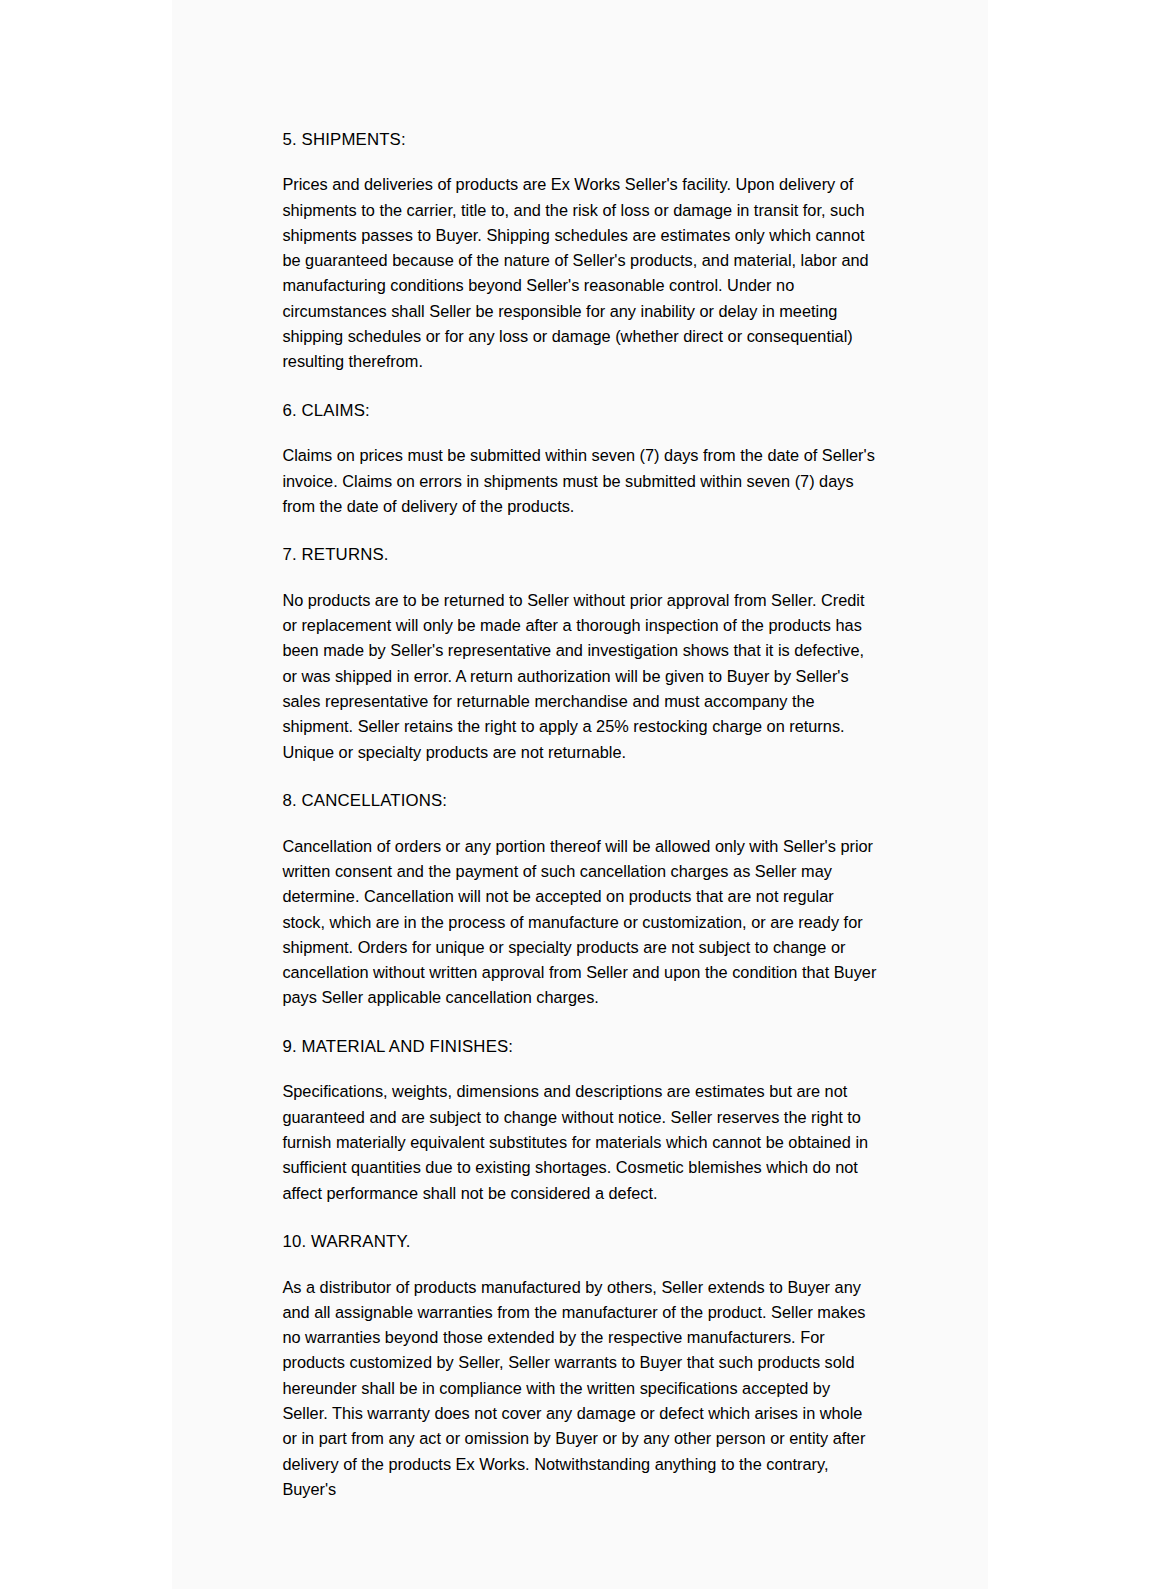5. SHIPMENTS:
Prices and deliveries of products are Ex Works Seller's facility. Upon delivery of shipments to the carrier, title to, and the risk of loss or damage in transit for, such shipments passes to Buyer. Shipping schedules are estimates only which cannot be guaranteed because of the nature of Seller's products, and material, labor and manufacturing conditions beyond Seller's reasonable control. Under no circumstances shall Seller be responsible for any inability or delay in meeting shipping schedules or for any loss or damage (whether direct or consequential) resulting therefrom.
6. CLAIMS:
Claims on prices must be submitted within seven (7) days from the date of Seller's invoice. Claims on errors in shipments must be submitted within seven (7) days from the date of delivery of the products.
7. RETURNS.
No products are to be returned to Seller without prior approval from Seller. Credit or replacement will only be made after a thorough inspection of the products has been made by Seller's representative and investigation shows that it is defective, or was shipped in error. A return authorization will be given to Buyer by Seller's sales representative for returnable merchandise and must accompany the shipment. Seller retains the right to apply a 25% restocking charge on returns. Unique or specialty products are not returnable.
8. CANCELLATIONS:
Cancellation of orders or any portion thereof will be allowed only with Seller's prior written consent and the payment of such cancellation charges as Seller may determine. Cancellation will not be accepted on products that are not regular stock, which are in the process of manufacture or customization, or are ready for shipment. Orders for unique or specialty products are not subject to change or cancellation without written approval from Seller and upon the condition that Buyer pays Seller applicable cancellation charges.
9. MATERIAL AND FINISHES:
Specifications, weights, dimensions and descriptions are estimates but are not guaranteed and are subject to change without notice. Seller reserves the right to furnish materially equivalent substitutes for materials which cannot be obtained in sufficient quantities due to existing shortages. Cosmetic blemishes which do not affect performance shall not be considered a defect.
10. WARRANTY.
As a distributor of products manufactured by others, Seller extends to Buyer any and all assignable warranties from the manufacturer of the product. Seller makes no warranties beyond those extended by the respective manufacturers. For products customized by Seller, Seller warrants to Buyer that such products sold hereunder shall be in compliance with the written specifications accepted by Seller. This warranty does not cover any damage or defect which arises in whole or in part from any act or omission by Buyer or by any other person or entity after delivery of the products Ex Works. Notwithstanding anything to the contrary, Buyer's